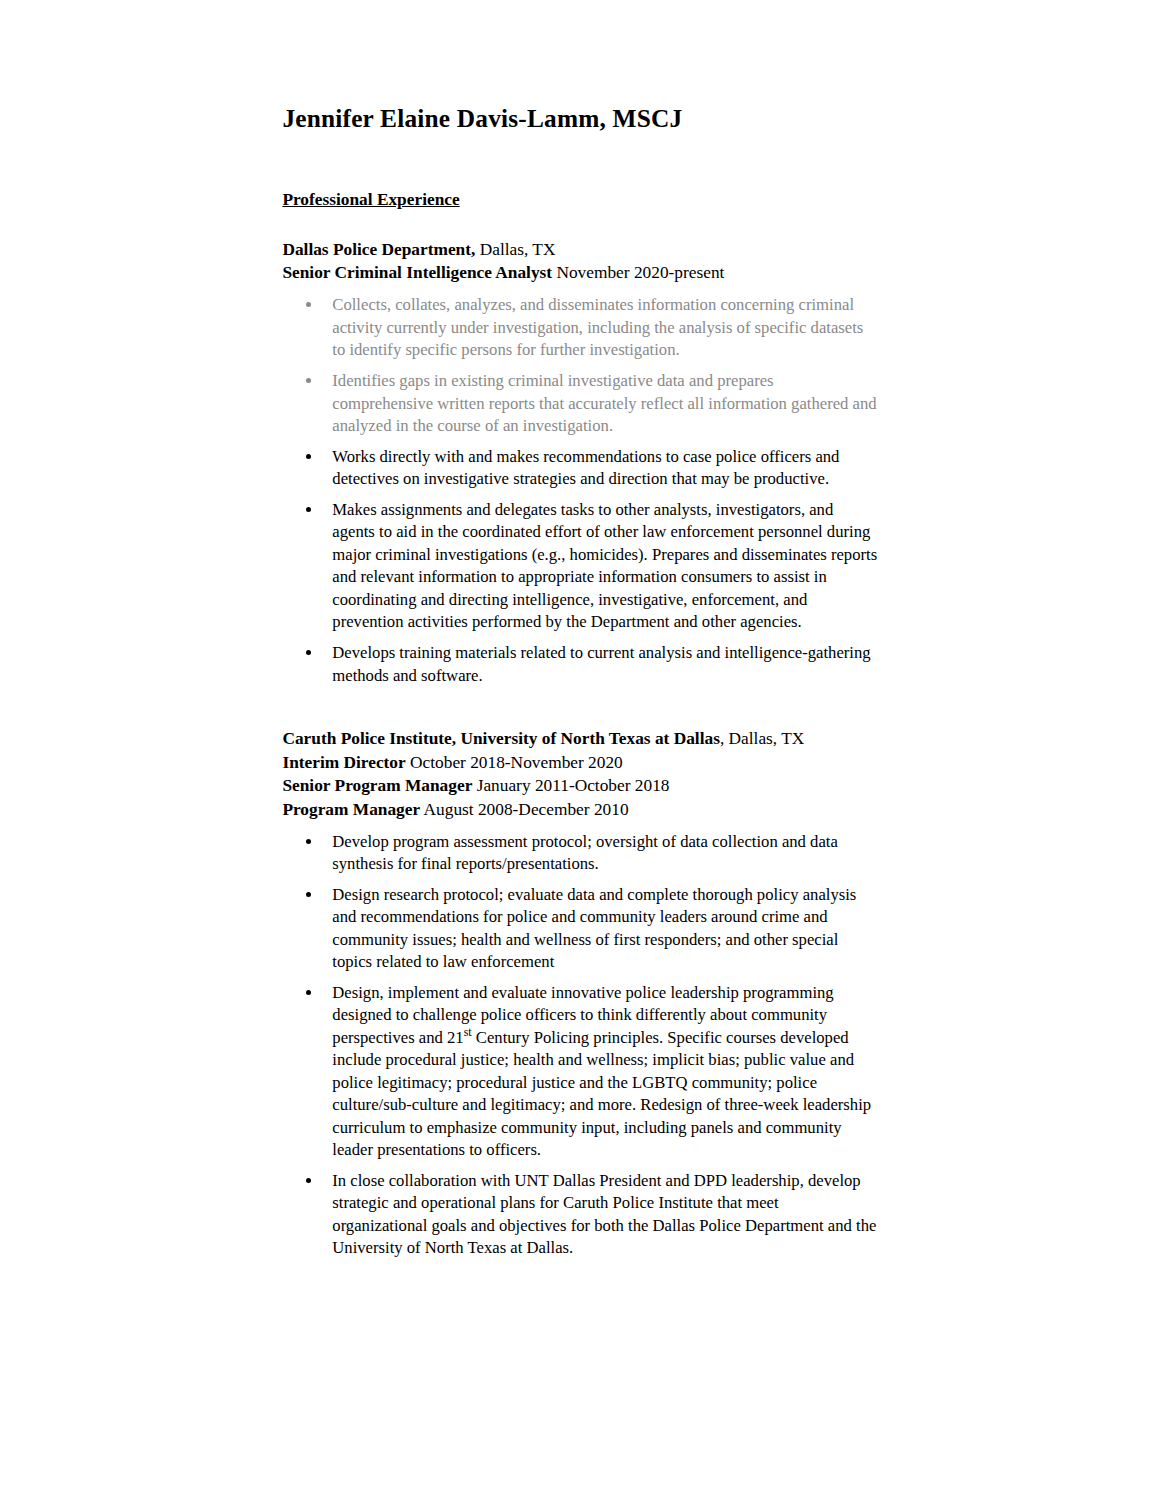Jennifer Elaine Davis-Lamm, MSCJ
Professional Experience
Dallas Police Department, Dallas, TX
Senior Criminal Intelligence Analyst November 2020-present
Collects, collates, analyzes, and disseminates information concerning criminal activity currently under investigation, including the analysis of specific datasets to identify specific persons for further investigation.
Identifies gaps in existing criminal investigative data and prepares comprehensive written reports that accurately reflect all information gathered and analyzed in the course of an investigation.
Works directly with and makes recommendations to case police officers and detectives on investigative strategies and direction that may be productive.
Makes assignments and delegates tasks to other analysts, investigators, and agents to aid in the coordinated effort of other law enforcement personnel during major criminal investigations (e.g., homicides). Prepares and disseminates reports and relevant information to appropriate information consumers to assist in coordinating and directing intelligence, investigative, enforcement, and prevention activities performed by the Department and other agencies.
Develops training materials related to current analysis and intelligence-gathering methods and software.
Caruth Police Institute, University of North Texas at Dallas, Dallas, TX
Interim Director October 2018-November 2020
Senior Program Manager January 2011-October 2018
Program Manager August 2008-December 2010
Develop program assessment protocol; oversight of data collection and data synthesis for final reports/presentations.
Design research protocol; evaluate data and complete thorough policy analysis and recommendations for police and community leaders around crime and community issues; health and wellness of first responders; and other special topics related to law enforcement
Design, implement and evaluate innovative police leadership programming designed to challenge police officers to think differently about community perspectives and 21st Century Policing principles. Specific courses developed include procedural justice; health and wellness; implicit bias; public value and police legitimacy; procedural justice and the LGBTQ community; police culture/sub-culture and legitimacy; and more. Redesign of three-week leadership curriculum to emphasize community input, including panels and community leader presentations to officers.
In close collaboration with UNT Dallas President and DPD leadership, develop strategic and operational plans for Caruth Police Institute that meet organizational goals and objectives for both the Dallas Police Department and the University of North Texas at Dallas.